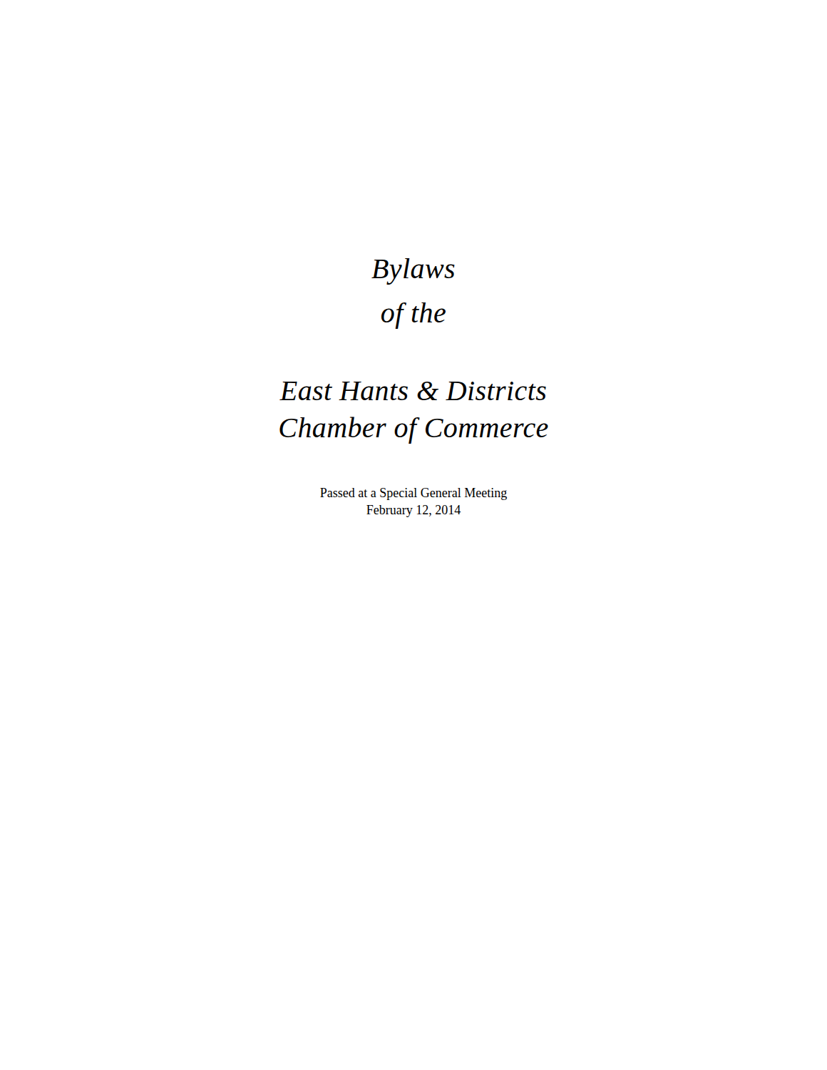Bylaws
of the
East Hants & Districts
Chamber of Commerce
Passed at a Special General Meeting
February 12, 2014